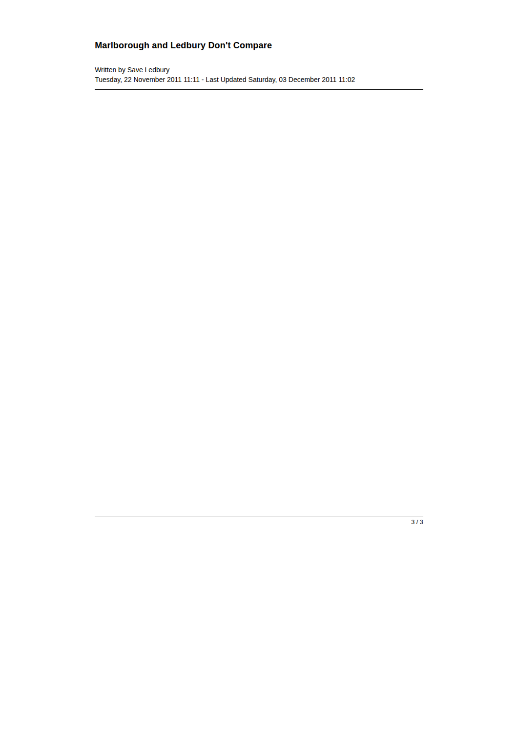Marlborough and Ledbury Don't Compare
Written by Save Ledbury
Tuesday, 22 November 2011 11:11 - Last Updated Saturday, 03 December 2011 11:02
3 / 3